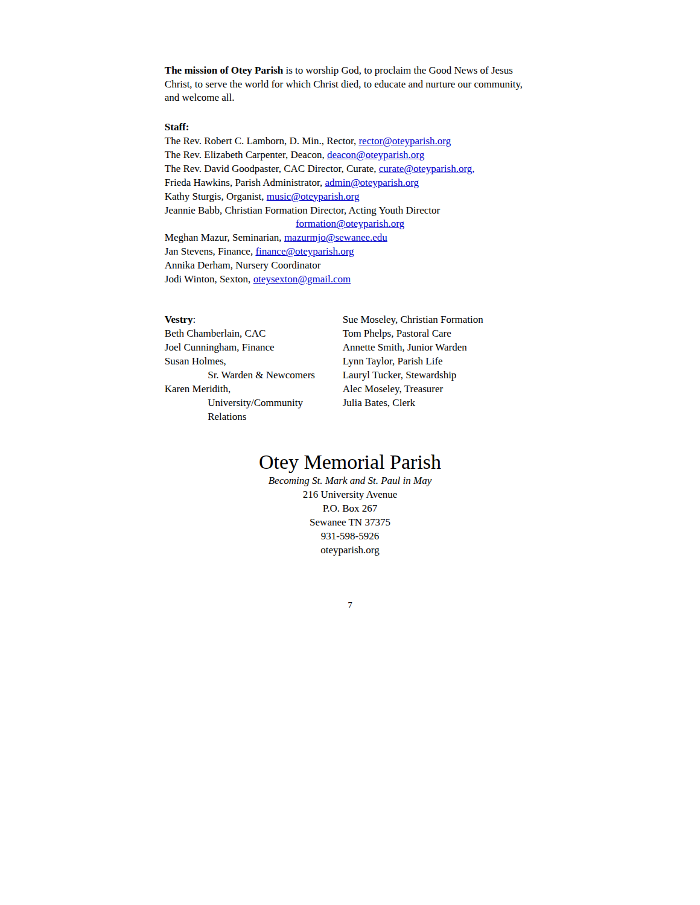The mission of Otey Parish is to worship God, to proclaim the Good News of Jesus Christ, to serve the world for which Christ died, to educate and nurture our community, and welcome all.
Staff:
The Rev. Robert C. Lamborn, D. Min., Rector, rector@oteyparish.org
The Rev. Elizabeth Carpenter, Deacon, deacon@oteyparish.org
The Rev. David Goodpaster, CAC Director, Curate, curate@oteyparish.org,
Frieda Hawkins, Parish Administrator, admin@oteyparish.org
Kathy Sturgis, Organist, music@oteyparish.org
Jeannie Babb, Christian Formation Director, Acting Youth Director
formation@oteyparish.org
Meghan Mazur, Seminarian, mazurmjo@sewanee.edu
Jan Stevens, Finance, finance@oteyparish.org
Annika Derham, Nursery Coordinator
Jodi Winton, Sexton, oteysexton@gmail.com
| Vestry : | Sue Moseley, Christian Formation |
| Beth Chamberlain, CAC | Tom Phelps, Pastoral Care |
| Joel Cunningham, Finance | Annette Smith, Junior Warden |
| Susan Holmes, | Lynn Taylor, Parish Life |
| Sr. Warden & Newcomers | Lauryl Tucker, Stewardship |
| Karen Meridith, | Alec Moseley, Treasurer |
| University/Community Relations | Julia Bates, Clerk |
Otey Memorial Parish
Becoming St. Mark and St. Paul in May
216 University Avenue
P.O. Box 267
Sewanee TN 37375
931-598-5926
oteyparish.org
7